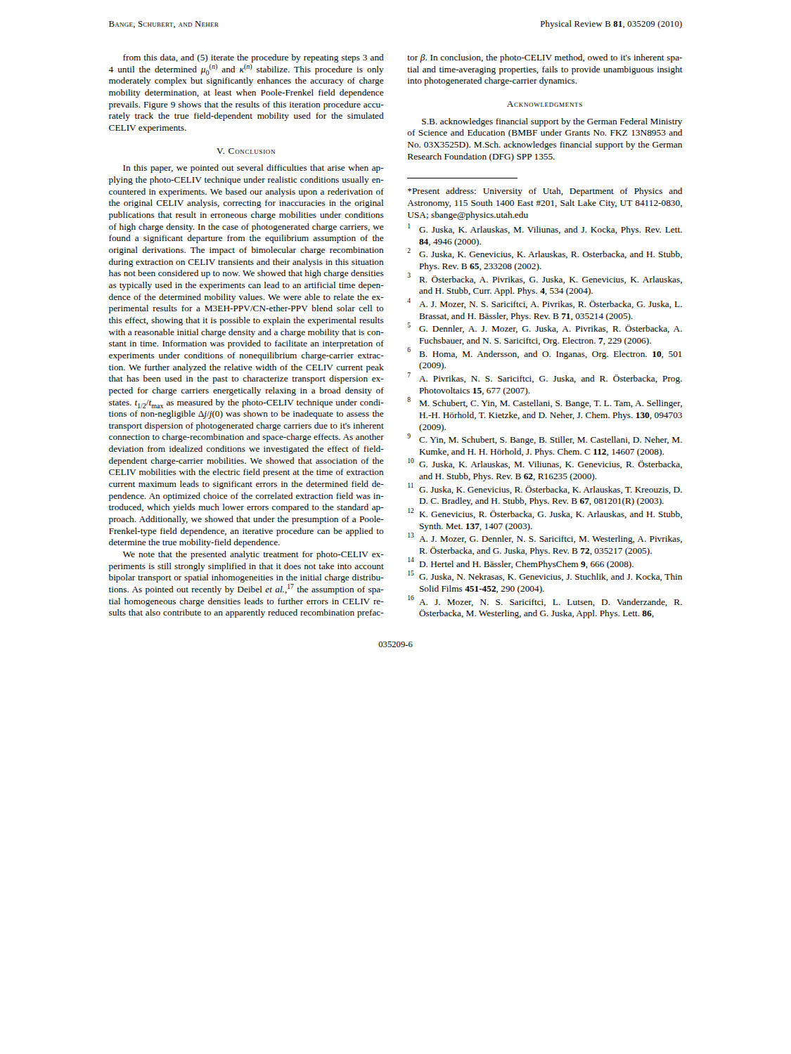Bange, Schubert, and Neher Physical Review B 81, 035209 (2010)
from this data, and (5) iterate the procedure by repeating steps 3 and 4 until the determined μ0(n) and κ(n) stabilize. This procedure is only moderately complex but significantly enhances the accuracy of charge mobility determination, at least when Poole-Frenkel field dependence prevails. Figure 9 shows that the results of this iteration procedure accurately track the true field-dependent mobility used for the simulated CELIV experiments.
V. Conclusion
In this paper, we pointed out several difficulties that arise when applying the photo-CELIV technique under realistic conditions usually encountered in experiments. We based our analysis upon a rederivation of the original CELIV analysis, correcting for inaccuracies in the original publications that result in erroneous charge mobilities under conditions of high charge density. In the case of photogenerated charge carriers, we found a significant departure from the equilibrium assumption of the original derivations. The impact of bimolecular charge recombination during extraction on CELIV transients and their analysis in this situation has not been considered up to now. We showed that high charge densities as typically used in the experiments can lead to an artificial time dependence of the determined mobility values. We were able to relate the experimental results for a M3EH-PPV/CN-ether-PPV blend solar cell to this effect, showing that it is possible to explain the experimental results with a reasonable initial charge density and a charge mobility that is constant in time. Information was provided to facilitate an interpretation of experiments under conditions of nonequilibrium charge-carrier extraction. We further analyzed the relative width of the CELIV current peak that has been used in the past to characterize transport dispersion expected for charge carriers energetically relaxing in a broad density of states. t1/2/tmax as measured by the photo-CELIV technique under conditions of non-negligible Δj/j(0) was shown to be inadequate to assess the transport dispersion of photogenerated charge carriers due to it's inherent connection to charge-recombination and space-charge effects. As another deviation from idealized conditions we investigated the effect of field-dependent charge-carrier mobilities. We showed that association of the CELIV mobilities with the electric field present at the time of extraction current maximum leads to significant errors in the determined field dependence. An optimized choice of the correlated extraction field was introduced, which yields much lower errors compared to the standard approach. Additionally, we showed that under the presumption of a Poole-Frenkel-type field dependence, an iterative procedure can be applied to determine the true mobility-field dependence.
We note that the presented analytic treatment for photo-CELIV experiments is still strongly simplified in that it does not take into account bipolar transport or spatial inhomogeneities in the initial charge distributions. As pointed out recently by Deibel et al.,17 the assumption of spatial homogeneous charge densities leads to further errors in CELIV results that also contribute to an apparently reduced recombination prefactor β. In conclusion, the photo-CELIV method, owed to it's inherent spatial and time-averaging properties, fails to provide unambiguous insight into photogenerated charge-carrier dynamics.
Acknowledgments
S.B. acknowledges financial support by the German Federal Ministry of Science and Education (BMBF under Grants No. FKZ 13N8953 and No. 03X3525D). M.Sch. acknowledges financial support by the German Research Foundation (DFG) SPP 1355.
*Present address: University of Utah, Department of Physics and Astronomy, 115 South 1400 East #201, Salt Lake City, UT 84112-0830, USA; sbange@physics.utah.edu
G. Juska, K. Arlauskas, M. Viliunas, and J. Kocka, Phys. Rev. Lett. 84, 4946 (2000).
G. Juska, K. Genevicius, K. Arlauskas, R. Osterbacka, and H. Stubb, Phys. Rev. B 65, 233208 (2002).
R. Österbacka, A. Pivrikas, G. Juska, K. Genevicius, K. Arlauskas, and H. Stubb, Curr. Appl. Phys. 4, 534 (2004).
A. J. Mozer, N. S. Sariciftci, A. Pivrikas, R. Österbacka, G. Juska, L. Brassat, and H. Bässler, Phys. Rev. B 71, 035214 (2005).
G. Dennler, A. J. Mozer, G. Juska, A. Pivrikas, R. Österbacka, A. Fuchsbauer, and N. S. Sariciftci, Org. Electron. 7, 229 (2006).
B. Homa, M. Andersson, and O. Inganas, Org. Electron. 10, 501 (2009).
A. Pivrikas, N. S. Sariciftci, G. Juska, and R. Österbacka, Prog. Photovoltaics 15, 677 (2007).
M. Schubert, C. Yin, M. Castellani, S. Bange, T. L. Tam, A. Sellinger, H.-H. Hörhold, T. Kietzke, and D. Neher, J. Chem. Phys. 130, 094703 (2009).
C. Yin, M. Schubert, S. Bange, B. Stiller, M. Castellani, D. Neher, M. Kumke, and H. H. Hörhold, J. Phys. Chem. C 112, 14607 (2008).
G. Juska, K. Arlauskas, M. Viliunas, K. Genevicius, R. Österbacka, and H. Stubb, Phys. Rev. B 62, R16235 (2000).
G. Juska, K. Genevicius, R. Österbacka, K. Arlauskas, T. Kreouzis, D. D. C. Bradley, and H. Stubb, Phys. Rev. B 67, 081201(R) (2003).
K. Genevicius, R. Österbacka, G. Juska, K. Arlauskas, and H. Stubb, Synth. Met. 137, 1407 (2003).
A. J. Mozer, G. Dennler, N. S. Sariciftci, M. Westerling, A. Pivrikas, R. Österbacka, and G. Juska, Phys. Rev. B 72, 035217 (2005).
D. Hertel and H. Bässler, ChemPhysChem 9, 666 (2008).
G. Juska, N. Nekrasas, K. Genevicius, J. Stuchlik, and J. Kocka, Thin Solid Films 451-452, 290 (2004).
A. J. Mozer, N. S. Sariciftci, L. Lutsen, D. Vanderzande, R. Österbacka, M. Westerling, and G. Juska, Appl. Phys. Lett. 86,
035209-6